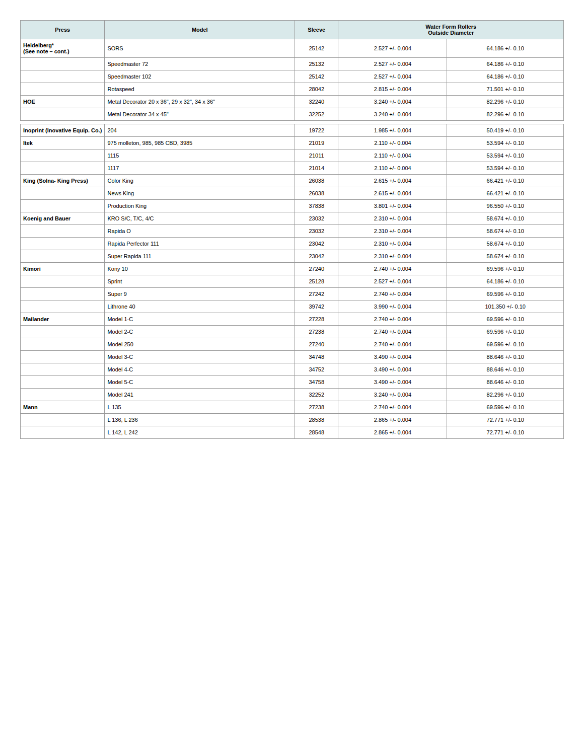| Press | Model | Sleeve | Water Form Rollers Outside Diameter |
| --- | --- | --- | --- |
| Heidelberg* (See note – cont.) | SORS | 25142 | 2.527 +/- 0.004 | 64.186 +/- 0.10 |
| | Speedmaster 72 | 25132 | 2.527 +/- 0.004 | 64.186 +/- 0.10 |
| | Speedmaster 102 | 25142 | 2.527 +/- 0.004 | 64.186 +/- 0.10 |
| | Rotaspeed | 28042 | 2.815 +/- 0.004 | 71.501 +/- 0.10 |
| HOE | Metal Decorator 20 x 36", 29 x 32", 34 x 36" | 32240 | 3.240 +/- 0.004 | 82.296 +/- 0.10 |
| | Metal Decorator 34 x 45" | 32252 | 3.240 +/- 0.004 | 82.296 +/- 0.10 |
| Inoprint (Inovative Equip. Co.) | 204 | 19722 | 1.985 +/- 0.004 | 50.419 +/- 0.10 |
| Itek | 975 molleton, 985, 985 CBD, 3985 | 21019 | 2.110 +/- 0.004 | 53.594 +/- 0.10 |
| | 1115 | 21011 | 2.110 +/- 0.004 | 53.594 +/- 0.10 |
| | 1117 | 21014 | 2.110 +/- 0.004 | 53.594 +/- 0.10 |
| King (Solna- King Press) | Color King | 26038 | 2.615 +/- 0.004 | 66.421 +/- 0.10 |
| | News King | 26038 | 2.615 +/- 0.004 | 66.421 +/- 0.10 |
| | Production King | 37838 | 3.801 +/- 0.004 | 96.550 +/- 0.10 |
| Koenig and Bauer | KRO S/C, T/C, 4/C | 23032 | 2.310 +/- 0.004 | 58.674 +/- 0.10 |
| | Rapida O | 23032 | 2.310 +/- 0.004 | 58.674 +/- 0.10 |
| | Rapida Perfector 111 | 23042 | 2.310 +/- 0.004 | 58.674 +/- 0.10 |
| | Super Rapida 111 | 23042 | 2.310 +/- 0.004 | 58.674 +/- 0.10 |
| Kimori | Kony 10 | 27240 | 2.740 +/- 0.004 | 69.596 +/- 0.10 |
| | Sprint | 25128 | 2.527 +/- 0.004 | 64.186 +/- 0.10 |
| | Super 9 | 27242 | 2.740 +/- 0.004 | 69.596 +/- 0.10 |
| | Lithrone 40 | 39742 | 3.990 +/- 0.004 | 101.350 +/- 0.10 |
| Mailander | Model 1-C | 27228 | 2.740 +/- 0.004 | 69.596 +/- 0.10 |
| | Model 2-C | 27238 | 2.740 +/- 0.004 | 69.596 +/- 0.10 |
| | Model 250 | 27240 | 2.740 +/- 0.004 | 69.596 +/- 0.10 |
| | Model 3-C | 34748 | 3.490 +/- 0.004 | 88.646 +/- 0.10 |
| | Model 4-C | 34752 | 3.490 +/- 0.004 | 88.646 +/- 0.10 |
| | Model 5-C | 34758 | 3.490 +/- 0.004 | 88.646 +/- 0.10 |
| | Model 241 | 32252 | 3.240 +/- 0.004 | 82.296 +/- 0.10 |
| Mann | L 135 | 27238 | 2.740 +/- 0.004 | 69.596 +/- 0.10 |
| | L 136, L 236 | 28538 | 2.865 +/- 0.004 | 72.771 +/- 0.10 |
| | L 142, L 242 | 28548 | 2.865 +/- 0.004 | 72.771 +/- 0.10 |